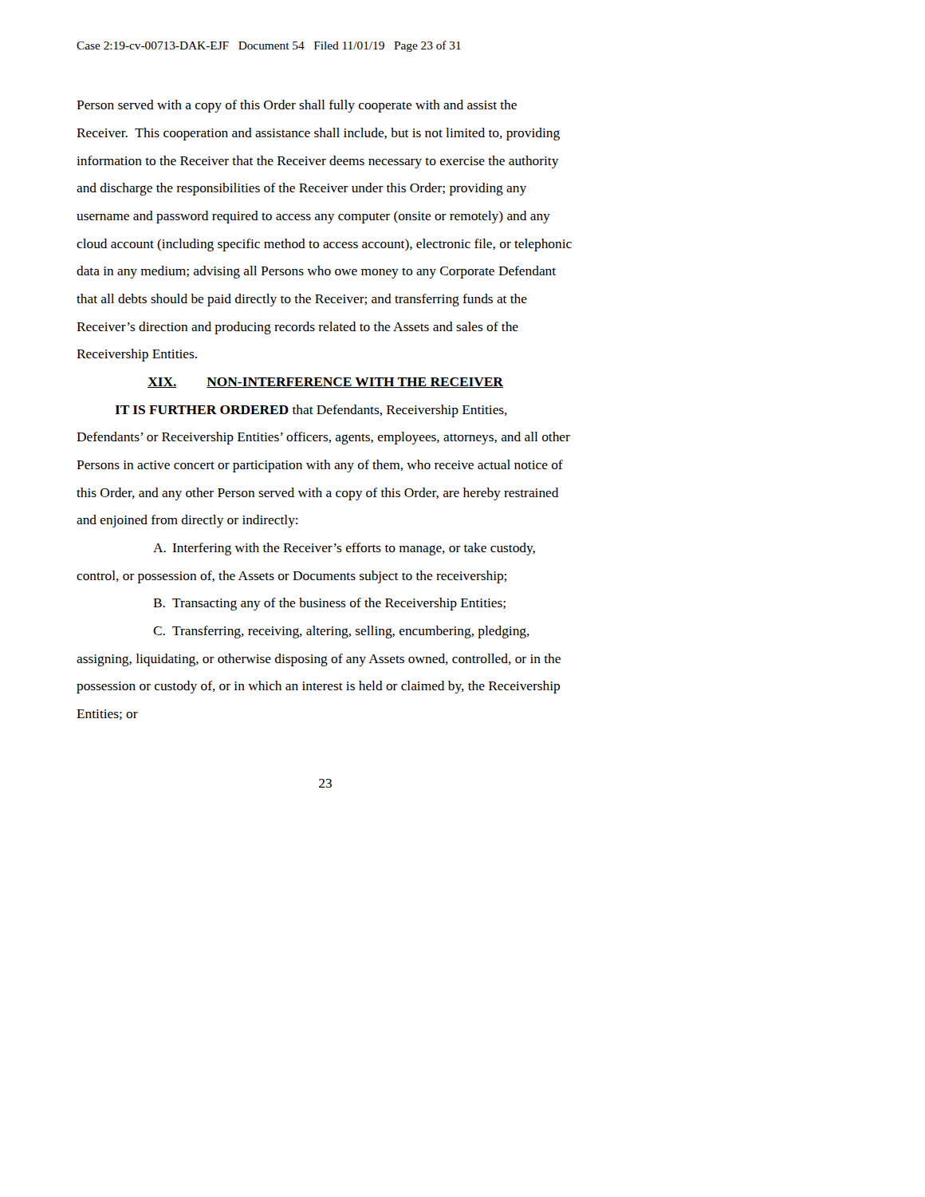Case 2:19-cv-00713-DAK-EJF Document 54 Filed 11/01/19 Page 23 of 31
Person served with a copy of this Order shall fully cooperate with and assist the Receiver. This cooperation and assistance shall include, but is not limited to, providing information to the Receiver that the Receiver deems necessary to exercise the authority and discharge the responsibilities of the Receiver under this Order; providing any username and password required to access any computer (onsite or remotely) and any cloud account (including specific method to access account), electronic file, or telephonic data in any medium; advising all Persons who owe money to any Corporate Defendant that all debts should be paid directly to the Receiver; and transferring funds at the Receiver’s direction and producing records related to the Assets and sales of the Receivership Entities.
XIX. NON-INTERFERENCE WITH THE RECEIVER
IT IS FURTHER ORDERED that Defendants, Receivership Entities, Defendants’ or Receivership Entities’ officers, agents, employees, attorneys, and all other Persons in active concert or participation with any of them, who receive actual notice of this Order, and any other Person served with a copy of this Order, are hereby restrained and enjoined from directly or indirectly:
A. Interfering with the Receiver’s efforts to manage, or take custody, control, or possession of, the Assets or Documents subject to the receivership;
B. Transacting any of the business of the Receivership Entities;
C. Transferring, receiving, altering, selling, encumbering, pledging, assigning, liquidating, or otherwise disposing of any Assets owned, controlled, or in the possession or custody of, or in which an interest is held or claimed by, the Receivership Entities; or
23